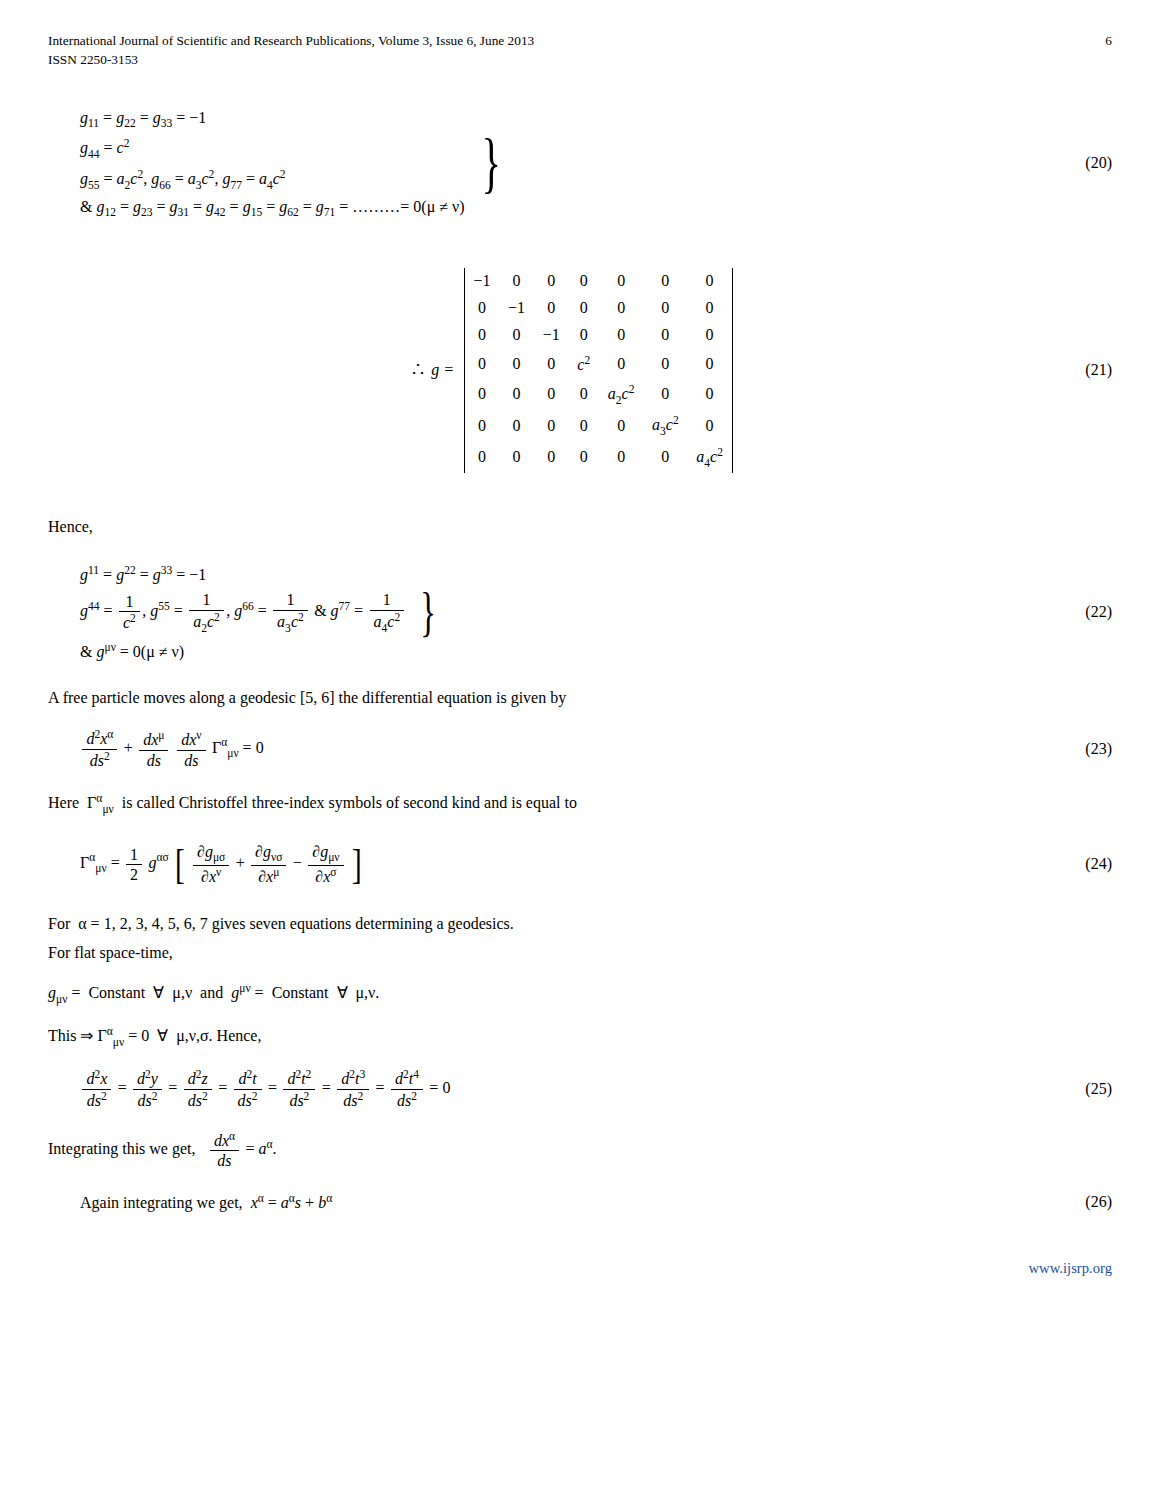International Journal of Scientific and Research Publications, Volume 3, Issue 6, June 2013
ISSN 2250-3153
6
g11 = g22 = g33 = −1
g44 = c2
g55 = a2c2, g66 = a3c2, g77 = a4c2
& g12 = g23 = g31 = g42 = g15 = g62 = g71 = ………= 0(μ ≠ ν)
}
(20)
∴ g =
| −1 | 0 | 0 | 0 | 0 | 0 | 0 |
| 0 | −1 | 0 | 0 | 0 | 0 | 0 |
| 0 | 0 | −1 | 0 | 0 | 0 | 0 |
| 0 | 0 | 0 | c 2 | 0 | 0 | 0 |
| 0 | 0 | 0 | 0 | a 2 c 2 | 0 | 0 |
| 0 | 0 | 0 | 0 | 0 | a 3 c 2 | 0 |
| 0 | 0 | 0 | 0 | 0 | 0 | a 4 c 2 |
(21)
Hence,
g11 = g22 = g33 = −1
g44 = 1 c2, g55 = 1 a2c2, g66 = 1 a3c2 & g77 = 1 a4c2
& gμν = 0(μ ≠ ν)
}
(22)
A free particle moves along a geodesic [5, 6] the differential equation is given by
d2xα ds2 + dxμ ds dxν ds Γαμν = 0
(23)
Here Γαμν is called Christoffel three-index symbols of second kind and is equal to
Γαμν = 12 gασ [ ∂gμσ∂xν + ∂gνσ∂xμ − ∂gμν∂xσ ]
(24)
For α = 1, 2, 3, 4, 5, 6, 7 gives seven equations determining a geodesics.
For flat space-time,
gμν = Constant ∀ μ,ν and gμν = Constant ∀ μ,ν.
This ⇒ Γαμν = 0 ∀ μ,ν,σ. Hence,
d2x ds2 = d2y ds2 = d2z ds2 = d2t ds2 = d2t2 ds2 = d2t3 ds2 = d2t4 ds2 = 0
(25)
Integrating this we get, dxα ds = aα.
Again integrating we get, xα = aαs + bα
(26)
www.ijsrp.org